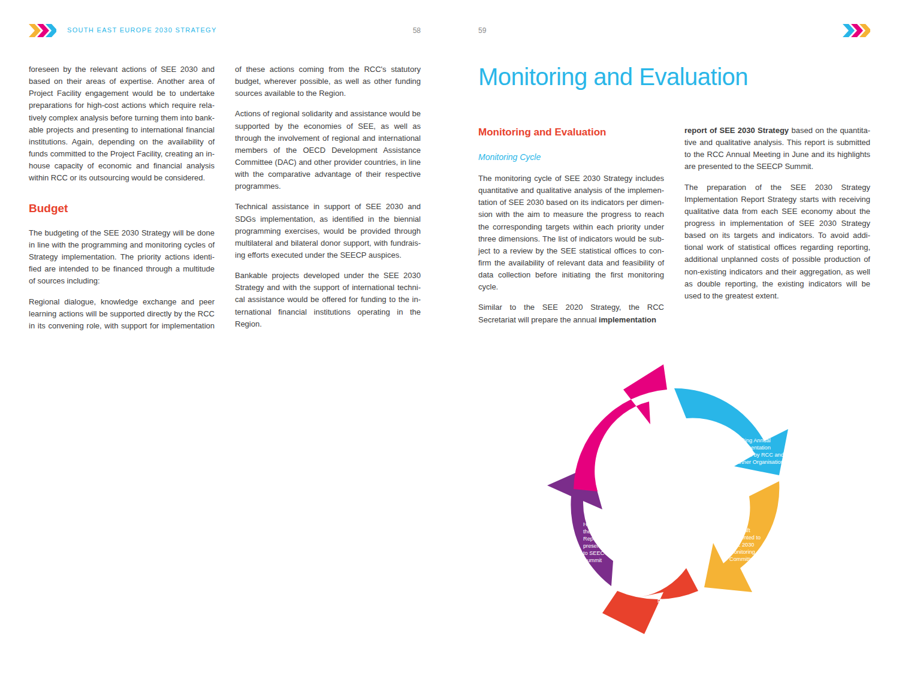South East Europe 2030 Strategy 58
foreseen by the relevant actions of SEE 2030 and based on their areas of expertise. Another area of Project Facility engagement would be to undertake preparations for high-cost actions which require relatively complex analysis before turning them into bankable projects and presenting to international financial institutions. Again, depending on the availability of funds committed to the Project Facility, creating an in-house capacity of economic and financial analysis within RCC or its outsourcing would be considered.
Budget
The budgeting of the SEE 2030 Strategy will be done in line with the programming and monitoring cycles of Strategy implementation. The priority actions identified are intended to be financed through a multitude of sources including:
Regional dialogue, knowledge exchange and peer learning actions will be supported directly by the RCC in its convening role, with support for implementation of these actions coming from the RCC's statutory budget, wherever possible, as well as other funding sources available to the Region.
Actions of regional solidarity and assistance would be supported by the economies of SEE, as well as through the involvement of regional and international members of the OECD Development Assistance Committee (DAC) and other provider countries, in line with the comparative advantage of their respective programmes.
Technical assistance in support of SEE 2030 and SDGs implementation, as identified in the biennial programming exercises, would be provided through multilateral and bilateral donor support, with fundraising efforts executed under the SEECP auspices.
Bankable projects developed under the SEE 2030 Strategy and with the support of international technical assistance would be offered for funding to the international financial institutions operating in the Region.
59
Monitoring and Evaluation
Monitoring and Evaluation
Monitoring Cycle
The monitoring cycle of SEE 2030 Strategy includes quantitative and qualitative analysis of the implementation of SEE 2030 based on its indicators per dimension with the aim to measure the progress to reach the corresponding targets within each priority under three dimensions. The list of indicators would be subject to a review by the SEE statistical offices to confirm the availability of relevant data and feasibility of data collection before initiating the first monitoring cycle.
Similar to the SEE 2020 Strategy, the RCC Secretariat will prepare the annual implementation
report of SEE 2030 Strategy based on the quantitative and qualitative analysis. This report is submitted to the RCC Annual Meeting in June and its highlights are presented to the SEECP Summit.
The preparation of the SEE 2030 Strategy Implementation Report Strategy starts with receiving qualitative data from each SEE economy about the progress in implementation of SEE 2030 Strategy based on its targets and indicators. To avoid additional work of statistical offices regarding reporting, additional unplanned costs of possible production of non-existing indicators and their aggregation, as well as double reporting, the existing indicators will be used to the greatest extent.
Drafting Annual Implementation Reports by RCC and Partner Organisations 1st Draft Presented to SEE 2030 Monitoring Committee Final Draft Presented to the RCC Annual Meeting for approval Highlights of the Annual Report presented to SEEC Summit Quantitative data to be received per indicators from SEE economies